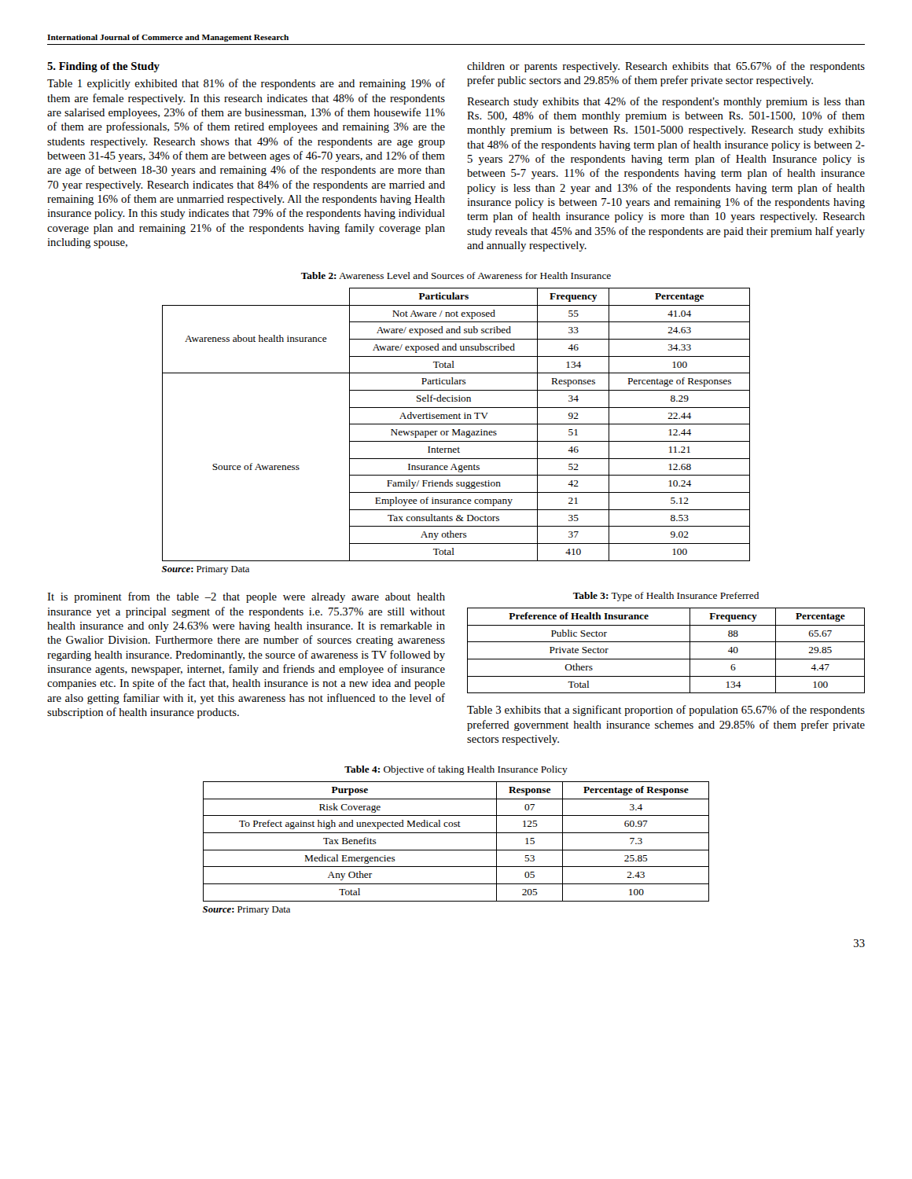International Journal of Commerce and Management Research
5. Finding of the Study
Table 1 explicitly exhibited that 81% of the respondents are and remaining 19% of them are female respectively. In this research indicates that 48% of the respondents are salarised employees, 23% of them are businessman, 13% of them housewife 11% of them are professionals, 5% of them retired employees and remaining 3% are the students respectively. Research shows that 49% of the respondents are age group between 31-45 years, 34% of them are between ages of 46-70 years, and 12% of them are age of between 18-30 years and remaining 4% of the respondents are more than 70 year respectively. Research indicates that 84% of the respondents are married and remaining 16% of them are unmarried respectively. All the respondents having Health insurance policy. In this study indicates that 79% of the respondents having individual coverage plan and remaining 21% of the respondents having family coverage plan including spouse,
children or parents respectively. Research exhibits that 65.67% of the respondents prefer public sectors and 29.85% of them prefer private sector respectively.
Research study exhibits that 42% of the respondent's monthly premium is less than Rs. 500, 48% of them monthly premium is between Rs. 501-1500, 10% of them monthly premium is between Rs. 1501-5000 respectively. Research study exhibits that 48% of the respondents having term plan of health insurance policy is between 2-5 years 27% of the respondents having term plan of Health Insurance policy is between 5-7 years. 11% of the respondents having term plan of health insurance policy is less than 2 year and 13% of the respondents having term plan of health insurance policy is between 7-10 years and remaining 1% of the respondents having term plan of health insurance policy is more than 10 years respectively. Research study reveals that 45% and 35% of the respondents are paid their premium half yearly and annually respectively.
Table 2: Awareness Level and Sources of Awareness for Health Insurance
| | Particulars | Frequency | Percentage |
| Awareness about health insurance | Not Aware / not exposed | 55 | 41.04 |
| Aware/ exposed and sub scribed | 33 | 24.63 |
| Aware/ exposed and unsubscribed | 46 | 34.33 |
| Total | 134 | 100 |
| Source of Awareness | Particulars | Responses | Percentage of Responses |
| Self-decision | 34 | 8.29 |
| Advertisement in TV | 92 | 22.44 |
| Newspaper or Magazines | 51 | 12.44 |
| Internet | 46 | 11.21 |
| Insurance Agents | 52 | 12.68 |
| Family/ Friends suggestion | 42 | 10.24 |
| Employee of insurance company | 21 | 5.12 |
| Tax consultants & Doctors | 35 | 8.53 |
| Any others | 37 | 9.02 |
| Total | 410 | 100 |
Source: Primary Data
It is prominent from the table –2 that people were already aware about health insurance yet a principal segment of the respondents i.e. 75.37% are still without health insurance and only 24.63% were having health insurance. It is remarkable in the Gwalior Division. Furthermore there are number of sources creating awareness regarding health insurance. Predominantly, the source of awareness is TV followed by insurance agents, newspaper, internet, family and friends and employee of insurance companies etc. In spite of the fact that, health insurance is not a new idea and people are also getting familiar with it, yet this awareness has not influenced to the level of subscription of health insurance products.
Table 3: Type of Health Insurance Preferred
| Preference of Health Insurance | Frequency | Percentage |
| --- | --- | --- |
| Public Sector | 88 | 65.67 |
| Private Sector | 40 | 29.85 |
| Others | 6 | 4.47 |
| Total | 134 | 100 |
Table 3 exhibits that a significant proportion of population 65.67% of the respondents preferred government health insurance schemes and 29.85% of them prefer private sectors respectively.
Table 4: Objective of taking Health Insurance Policy
| Purpose | Response | Percentage of Response |
| --- | --- | --- |
| Risk Coverage | 07 | 3.4 |
| To Prefect against high and unexpected Medical cost | 125 | 60.97 |
| Tax Benefits | 15 | 7.3 |
| Medical Emergencies | 53 | 25.85 |
| Any Other | 05 | 2.43 |
| Total | 205 | 100 |
Source: Primary Data
33